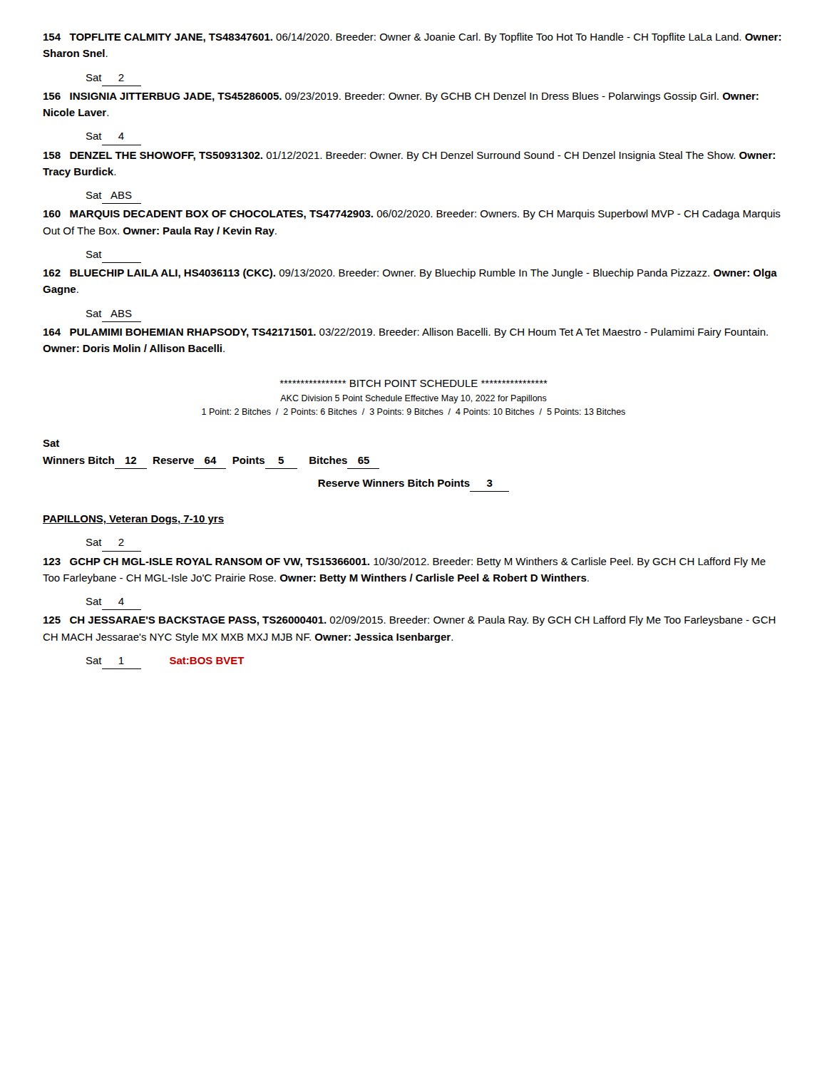154 TOPFLITE CALMITY JANE, TS48347601. 06/14/2020. Breeder: Owner & Joanie Carl. By Topflite Too Hot To Handle - CH Topflite LaLa Land. Owner: Sharon Snel.
Sat2
156 INSIGNIA JITTERBUG JADE, TS45286005. 09/23/2019. Breeder: Owner. By GCHB CH Denzel In Dress Blues - Polarwings Gossip Girl. Owner: Nicole Laver.
Sat4
158 DENZEL THE SHOWOFF, TS50931302. 01/12/2021. Breeder: Owner. By CH Denzel Surround Sound - CH Denzel Insignia Steal The Show. Owner: Tracy Burdick.
SatABS
160 MARQUIS DECADENT BOX OF CHOCOLATES, TS47742903. 06/02/2020. Breeder: Owners. By CH Marquis Superbowl MVP - CH Cadaga Marquis Out Of The Box. Owner: Paula Ray / Kevin Ray.
Sat
162 BLUECHIP LAILA ALI, HS4036113 (CKC). 09/13/2020. Breeder: Owner. By Bluechip Rumble In The Jungle - Bluechip Panda Pizzazz. Owner: Olga Gagne.
SatABS
164 PULAMIMI BOHEMIAN RHAPSODY, TS42171501. 03/22/2019. Breeder: Allison Bacelli. By CH Houm Tet A Tet Maestro - Pulamimi Fairy Fountain. Owner: Doris Molin / Allison Bacelli.
**************** BITCH POINT SCHEDULE ****************
AKC Division 5 Point Schedule Effective May 10, 2022 for Papillons
1 Point: 2 Bitches / 2 Points: 6 Bitches / 3 Points: 9 Bitches / 4 Points: 10 Bitches / 5 Points: 13 Bitches
Sat
Winners Bitch12 Reserve64 Points5 Bitches65
Reserve Winners Bitch Points3
PAPILLONS, Veteran Dogs, 7-10 yrs
Sat2
123 GCHP CH MGL-ISLE ROYAL RANSOM OF VW, TS15366001. 10/30/2012. Breeder: Betty M Winthers & Carlisle Peel. By GCH CH Lafford Fly Me Too Farleybane - CH MGL-Isle Jo'C Prairie Rose. Owner: Betty M Winthers / Carlisle Peel & Robert D Winthers.
Sat4
125 CH JESSARAE'S BACKSTAGE PASS, TS26000401. 02/09/2015. Breeder: Owner & Paula Ray. By GCH CH Lafford Fly Me Too Farleysbane - GCH CH MACH Jessarae's NYC Style MX MXB MXJ MJB NF. Owner: Jessica Isenbarger.
Sat1 Sat:BOS BVET